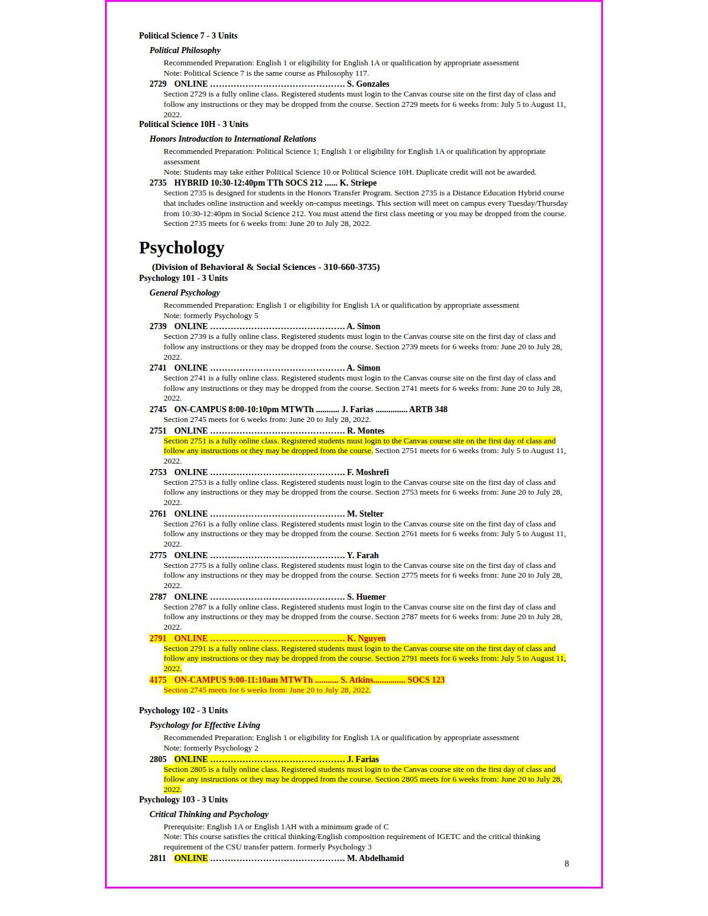Political Science 7 - 3 Units
Political Philosophy
Recommended Preparation: English 1 or eligibility for English 1A or qualification by appropriate assessment
Note: Political Science 7 is the same course as Philosophy 117.
2729 ONLINE ………………………………………. S. Gonzales
Section 2729 is a fully online class. Registered students must login to the Canvas course site on the first day of class and follow any instructions or they may be dropped from the course. Section 2729 meets for 6 weeks from: July 5 to August 11, 2022.
Political Science 10H - 3 Units
Honors Introduction to International Relations
Recommended Preparation: Political Science 1; English 1 or eligibility for English 1A or qualification by appropriate assessment
Note: Students may take either Political Science 10 or Political Science 10H. Duplicate credit will not be awarded.
2735 HYBRID 10:30-12:40pm TTh SOCS 212 ...... K. Striepe
Section 2735 is designed for students in the Honors Transfer Program. Section 2735 is a Distance Education Hybrid course that includes online instruction and weekly on-campus meetings. This section will meet on campus every Tuesday/Thursday from 10:30-12:40pm in Social Science 212. You must attend the first class meeting or you may be dropped from the course. Section 2735 meets for 6 weeks from: June 20 to July 28, 2022.
Psychology
(Division of Behavioral & Social Sciences - 310-660-3735)
Psychology 101 - 3 Units
General Psychology
Recommended Preparation: English 1 or eligibility for English 1A or qualification by appropriate assessment
Note: formerly Psychology 5
2739 ONLINE ………………………………………. A. Simon
Section 2739 is a fully online class. Registered students must login to the Canvas course site on the first day of class and follow any instructions or they may be dropped from the course. Section 2739 meets for 6 weeks from: June 20 to July 28, 2022.
2741 ONLINE ………………………………………. A. Simon
Section 2741 is a fully online class. Registered students must login to the Canvas course site on the first day of class and follow any instructions or they may be dropped from the course. Section 2741 meets for 6 weeks from: June 20 to July 28, 2022.
2745 ON-CAMPUS 8:00-10:10pm MTWTh ........... J. Farias ............... ARTB 348
Section 2745 meets for 6 weeks from: June 20 to July 28, 2022.
2751 ONLINE ………………………………………. R. Montes
Section 2751 is a fully online class. Registered students must login to the Canvas course site on the first day of class and follow any instructions or they may be dropped from the course. Section 2751 meets for 6 weeks from: July 5 to August 11, 2022.
2753 ONLINE ………………………………………. F. Moshrefi
Section 2753 is a fully online class. Registered students must login to the Canvas course site on the first day of class and follow any instructions or they may be dropped from the course. Section 2753 meets for 6 weeks from: June 20 to July 28, 2022.
2761 ONLINE ………………………………………. M. Stelter
Section 2761 is a fully online class. Registered students must login to the Canvas course site on the first day of class and follow any instructions or they may be dropped from the course. Section 2761 meets for 6 weeks from: July 5 to August 11, 2022.
2775 ONLINE ………………………………………. Y. Farah
Section 2775 is a fully online class. Registered students must login to the Canvas course site on the first day of class and follow any instructions or they may be dropped from the course. Section 2775 meets for 6 weeks from: June 20 to July 28, 2022.
2787 ONLINE ………………………………………. S. Huemer
Section 2787 is a fully online class. Registered students must login to the Canvas course site on the first day of class and follow any instructions or they may be dropped from the course. Section 2787 meets for 6 weeks from: June 20 to July 28, 2022.
2791 ONLINE ………………………………………. K. Nguyen
Section 2791 is a fully online class. Registered students must login to the Canvas course site on the first day of class and follow any instructions or they may be dropped from the course. Section 2791 meets for 6 weeks from: July 5 to August 11, 2022.
4175 ON-CAMPUS 9:00-11:10am MTWTh ........... S. Atkins............... SOCS 123
Section 2745 meets for 6 weeks from: June 20 to July 28, 2022.
Psychology 102 - 3 Units
Psychology for Effective Living
Recommended Preparation: English 1 or eligibility for English 1A or qualification by appropriate assessment
Note: formerly Psychology 2
2805 ONLINE ………………………………………. J. Farias
Section 2805 is a fully online class. Registered students must login to the Canvas course site on the first day of class and follow any instructions or they may be dropped from the course. Section 2805 meets for 6 weeks from: June 20 to July 28, 2022.
Psychology 103 - 3 Units
Critical Thinking and Psychology
Prerequisite: English 1A or English 1AH with a minimum grade of C
Note: This course satisfies the critical thinking/English composition requirement of IGETC and the critical thinking requirement of the CSU transfer pattern. formerly Psychology 3
2811 ONLINE ………………………………………. M. Abdelhamid
8